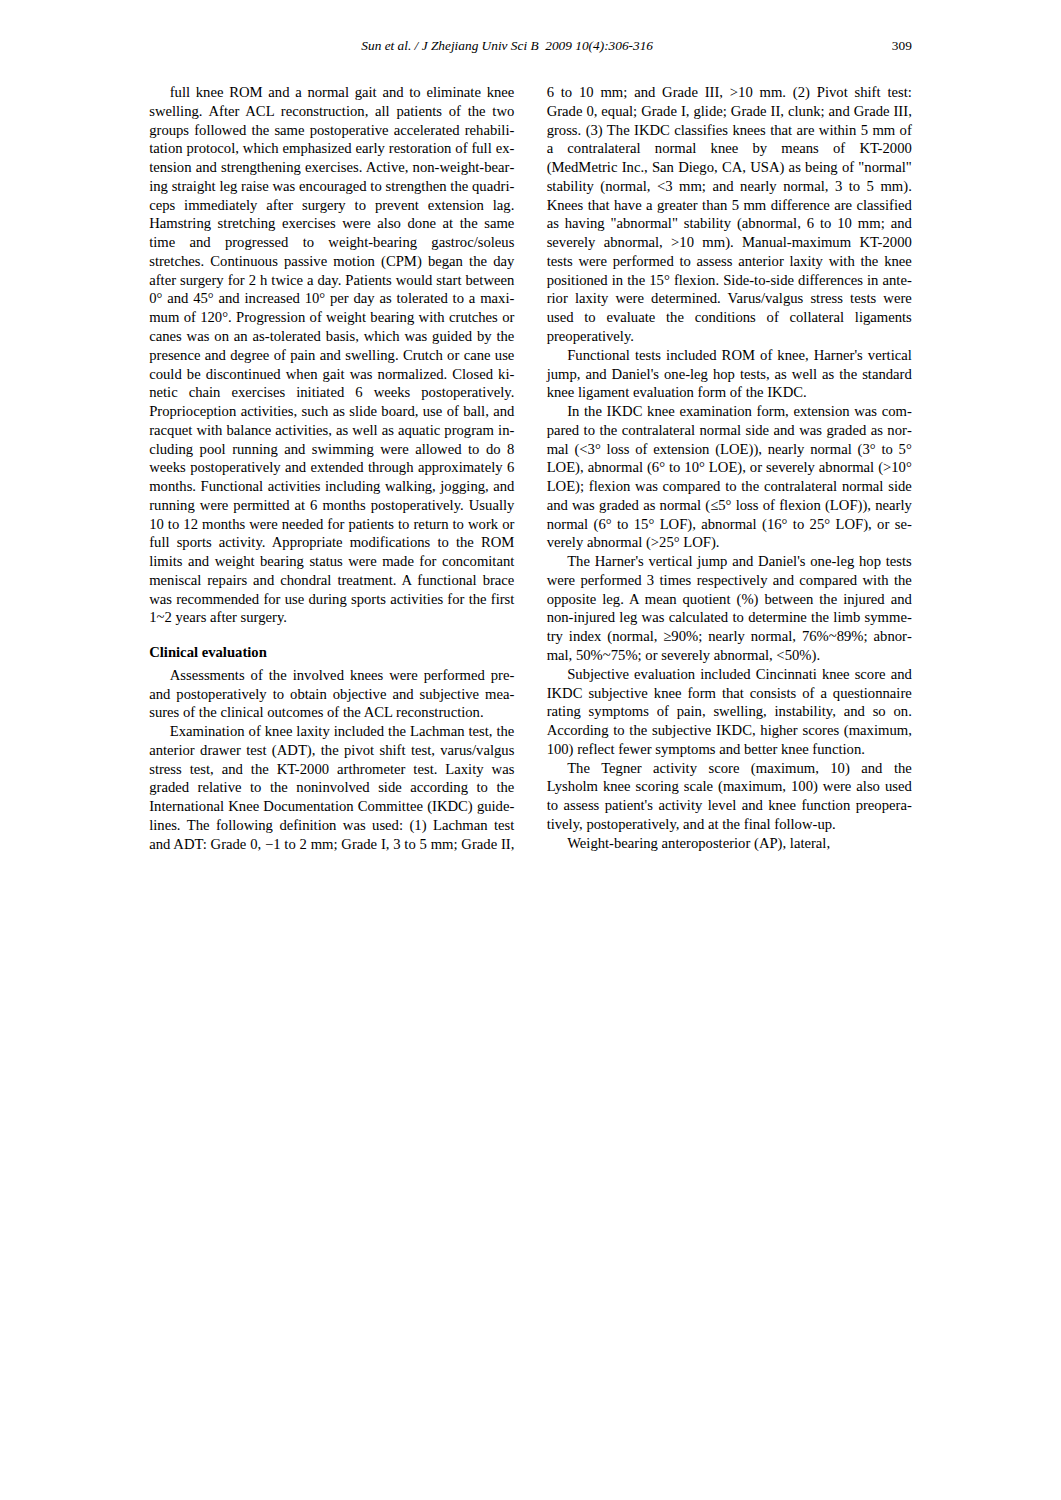Sun et al. / J Zhejiang Univ Sci B 2009 10(4):306-316 309
full knee ROM and a normal gait and to eliminate knee swelling. After ACL reconstruction, all patients of the two groups followed the same postoperative accelerated rehabilitation protocol, which emphasized early restoration of full extension and strengthening exercises. Active, non-weight-bearing straight leg raise was encouraged to strengthen the quadriceps immediately after surgery to prevent extension lag. Hamstring stretching exercises were also done at the same time and progressed to weight-bearing gastroc/soleus stretches. Continuous passive motion (CPM) began the day after surgery for 2 h twice a day. Patients would start between 0° and 45° and increased 10° per day as tolerated to a maximum of 120°. Progression of weight bearing with crutches or canes was on an as-tolerated basis, which was guided by the presence and degree of pain and swelling. Crutch or cane use could be discontinued when gait was normalized. Closed kinetic chain exercises initiated 6 weeks postoperatively. Proprioception activities, such as slide board, use of ball, and racquet with balance activities, as well as aquatic program including pool running and swimming were allowed to do 8 weeks postoperatively and extended through approximately 6 months. Functional activities including walking, jogging, and running were permitted at 6 months postoperatively. Usually 10 to 12 months were needed for patients to return to work or full sports activity. Appropriate modifications to the ROM limits and weight bearing status were made for concomitant meniscal repairs and chondral treatment. A functional brace was recommended for use during sports activities for the first 1~2 years after surgery.
Clinical evaluation
Assessments of the involved knees were performed pre- and postoperatively to obtain objective and subjective measures of the clinical outcomes of the ACL reconstruction.
Examination of knee laxity included the Lachman test, the anterior drawer test (ADT), the pivot shift test, varus/valgus stress test, and the KT-2000 arthrometer test. Laxity was graded relative to the noninvolved side according to the International Knee Documentation Committee (IKDC) guidelines. The following definition was used: (1) Lachman test and ADT: Grade 0, −1 to 2 mm; Grade I, 3 to 5 mm; Grade II, 6 to 10 mm; and Grade III, >10 mm. (2) Pivot shift test: Grade 0, equal; Grade I, glide; Grade II, clunk; and Grade III, gross. (3) The IKDC classifies knees that are within 5 mm of a contralateral normal knee by means of KT-2000 (MedMetric Inc., San Diego, CA, USA) as being of "normal" stability (normal, <3 mm; and nearly normal, 3 to 5 mm). Knees that have a greater than 5 mm difference are classified as having "abnormal" stability (abnormal, 6 to 10 mm; and severely abnormal, >10 mm). Manual-maximum KT-2000 tests were performed to assess anterior laxity with the knee positioned in the 15° flexion. Side-to-side differences in anterior laxity were determined. Varus/valgus stress tests were used to evaluate the conditions of collateral ligaments preoperatively.
Functional tests included ROM of knee, Harner's vertical jump, and Daniel's one-leg hop tests, as well as the standard knee ligament evaluation form of the IKDC.
In the IKDC knee examination form, extension was compared to the contralateral normal side and was graded as normal (<3° loss of extension (LOE)), nearly normal (3° to 5° LOE), abnormal (6° to 10° LOE), or severely abnormal (>10° LOE); flexion was compared to the contralateral normal side and was graded as normal (≤5° loss of flexion (LOF)), nearly normal (6° to 15° LOF), abnormal (16° to 25° LOF), or severely abnormal (>25° LOF).
The Harner's vertical jump and Daniel's one-leg hop tests were performed 3 times respectively and compared with the opposite leg. A mean quotient (%) between the injured and non-injured leg was calculated to determine the limb symmetry index (normal, ≥90%; nearly normal, 76%~89%; abnormal, 50%~75%; or severely abnormal, <50%).
Subjective evaluation included Cincinnati knee score and IKDC subjective knee form that consists of a questionnaire rating symptoms of pain, swelling, instability, and so on. According to the subjective IKDC, higher scores (maximum, 100) reflect fewer symptoms and better knee function.
The Tegner activity score (maximum, 10) and the Lysholm knee scoring scale (maximum, 100) were also used to assess patient's activity level and knee function preoperatively, postoperatively, and at the final follow-up.
Weight-bearing anteroposterior (AP), lateral,